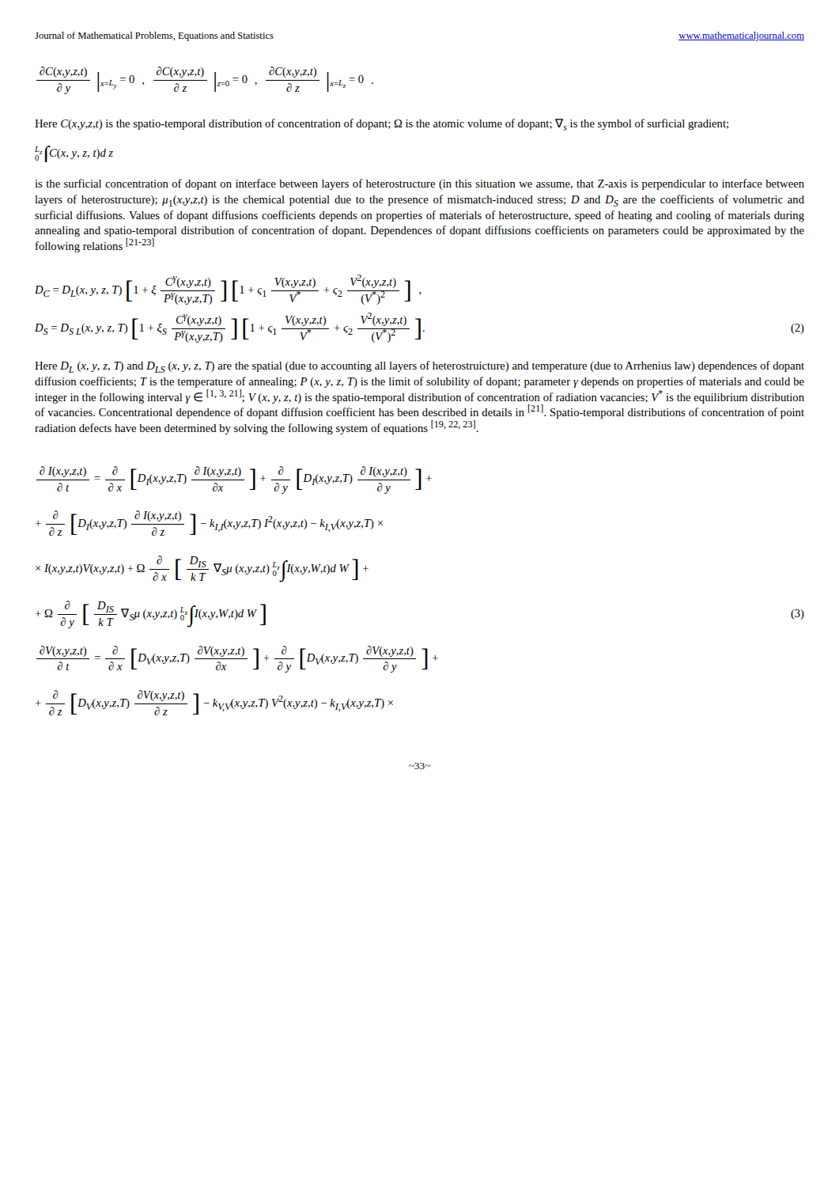Journal of Mathematical Problems, Equations and Statistics
www.mathematicaljournal.com
∂C(x,y,z,t)∂ y |x=Ly = 0 , ∂C(x,y,z,t)∂ z |z=0 = 0 , ∂C(x,y,z,t)∂ z |x=Lz = 0 .
Here C(x,y,z,t) is the spatio-temporal distribution of concentration of dopant; Ω is the atomic volume of dopant; ∇s is the symbol of surficial gradient;
Lz 0∫C(x, y, z, t)d z
is the surficial concentration of dopant on interface between layers of heterostructure (in this situation we assume, that Z-axis is perpendicular to interface between layers of heterostructure); μ1(x,y,z,t) is the chemical potential due to the presence of mismatch-induced stress; D and DS are the coefficients of volumetric and surficial diffusions. Values of dopant diffusions coefficients depends on properties of materials of heterostructure, speed of heating and cooling of materials during annealing and spatio-temporal distribution of concentration of dopant. Dependences of dopant diffusions coefficients on parameters could be approximated by the following relations [21-23]
DC = DL(x, y, z, T) [1 + ξ Cγ(x,y,z,t) Pγ(x,y,z,T) ] [1 + ς1 V(x,y,z,t) V* + ς2 V2(x,y,z,t)(V*)2 ] ,
DS = DS L(x, y, z, T) [1 + ξS Cγ(x,y,z,t) Pγ(x,y,z,T) ] [1 + ς1 V(x,y,z,t) V* + ς2 V2(x,y,z,t)(V*)2 ].
(2)
Here DL (x, y, z, T) and DLS (x, y, z, T) are the spatial (due to accounting all layers of heterostruicture) and temperature (due to Arrhenius law) dependences of dopant diffusion coefficients; T is the temperature of annealing; P (x, y, z, T) is the limit of solubility of dopant; parameter γ depends on properties of materials and could be integer in the following interval γ ∈ [1, 3, 21]; V (x, y, z, t) is the spatio-temporal distribution of concentration of radiation vacancies; V* is the equilibrium distribution of vacancies. Concentrational dependence of dopant diffusion coefficient has been described in details in [21]. Spatio-temporal distributions of concentration of point radiation defects have been determined by solving the following system of equations [19, 22, 23].
∂ I(x,y,z,t)∂ t = ∂∂ x [DI(x,y,z,T) ∂ I(x,y,z,t)∂x ] + ∂∂ y [DI(x,y,z,T) ∂ I(x,y,z,t)∂ y ] +
+ ∂∂ z [DI(x,y,z,T) ∂ I(x,y,z,t)∂ z ] − kI,I(x,y,z,T) I2(x,y,z,t) − kI,V(x,y,z,T) ×
× I(x,y,z,t)V(x,y,z,t) + Ω ∂∂ x [ DIS k T ∇Sμ (x,y,z,t) Lz 0∫I(x,y,W,t)d W ] +
+ Ω ∂∂ y [ DIS k T ∇Sμ (x,y,z,t) Lz 0∫I(x,y,W,t)d W ]
(3)
∂V(x,y,z,t)∂ t = ∂∂ x [DV(x,y,z,T) ∂V(x,y,z,t)∂x ] + ∂∂ y [DV(x,y,z,T) ∂V(x,y,z,t)∂ y ] +
+ ∂∂ z [DV(x,y,z,T) ∂V(x,y,z,t)∂ z ] − kV,V(x,y,z,T) V2(x,y,z,t) − kI,V(x,y,z,T) ×
~33~